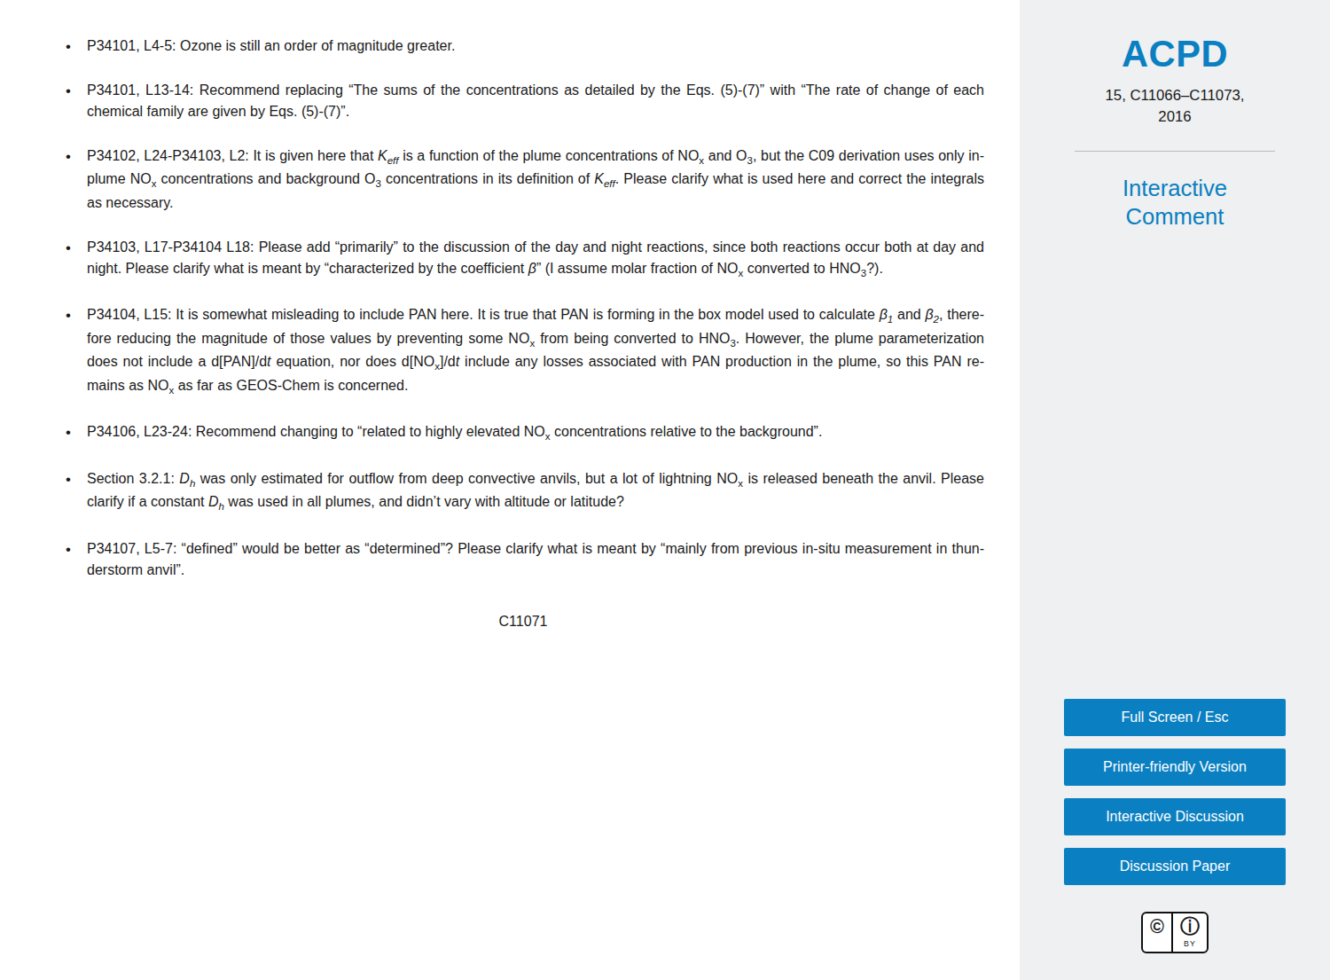P34101, L4-5: Ozone is still an order of magnitude greater.
P34101, L13-14: Recommend replacing “The sums of the concentrations as detailed by the Eqs. (5)-(7)” with “The rate of change of each chemical family are given by Eqs. (5)-(7)”.
P34102, L24-P34103, L2: It is given here that Keff is a function of the plume concentrations of NOx and O3, but the C09 derivation uses only in-plume NOx concentrations and background O3 concentrations in its definition of Keff. Please clarify what is used here and correct the integrals as necessary.
P34103, L17-P34104 L18: Please add “primarily” to the discussion of the day and night reactions, since both reactions occur both at day and night. Please clarify what is meant by “characterized by the coefficient β” (I assume molar fraction of NOx converted to HNO3?).
P34104, L15: It is somewhat misleading to include PAN here. It is true that PAN is forming in the box model used to calculate β1 and β2, therefore reducing the magnitude of those values by preventing some NOx from being converted to HNO3. However, the plume parameterization does not include a d[PAN]/dt equation, nor does d[NOx]/dt include any losses associated with PAN production in the plume, so this PAN remains as NOx as far as GEOS-Chem is concerned.
P34106, L23-24: Recommend changing to “related to highly elevated NOx concentrations relative to the background”.
Section 3.2.1: Dh was only estimated for outflow from deep convective anvils, but a lot of lightning NOx is released beneath the anvil. Please clarify if a constant Dh was used in all plumes, and didn’t vary with altitude or latitude?
P34107, L5-7: “defined” would be better as “determined”? Please clarify what is meant by “mainly from previous in-situ measurement in thunderstorm anvil”.
C11071
ACPD
15, C11066–C11073,
2016
Interactive
Comment
Full Screen / Esc Printer-friendly Version Interactive Discussion Discussion Paper
©
ⓘ BY